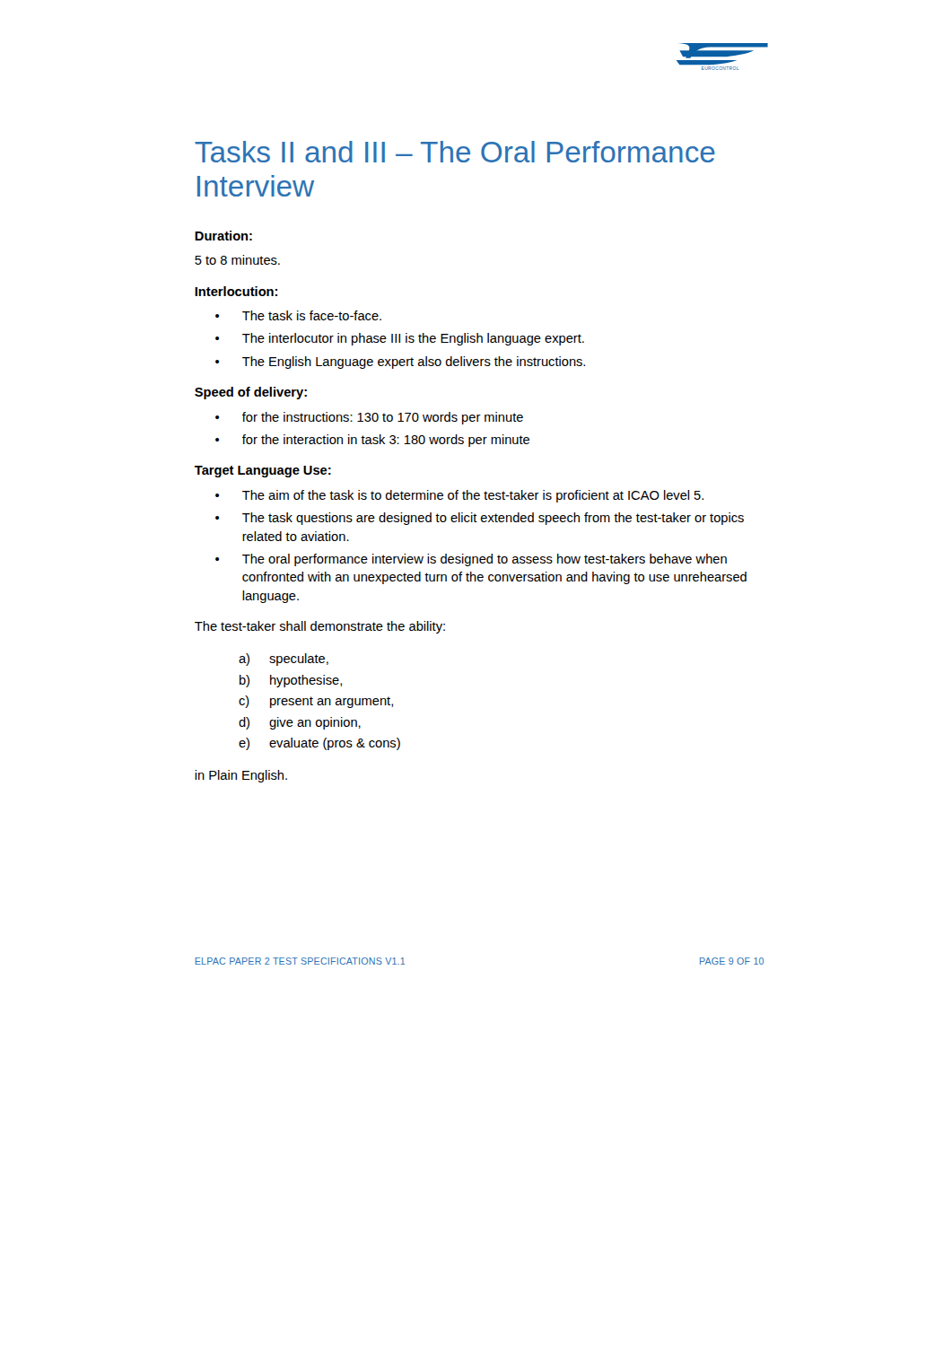EUROCONTROL
Tasks II and III – The Oral Performance Interview
Duration:
5 to 8 minutes.
Interlocution:
The task is face-to-face.
The interlocutor in phase III is the English language expert.
The English Language expert also delivers the instructions.
Speed of delivery:
for the instructions: 130 to 170 words per minute
for the interaction in task 3: 180 words per minute
Target Language Use:
The aim of the task is to determine of the test-taker is proficient at ICAO level 5.
The task questions are designed to elicit extended speech from the test-taker or topics related to aviation.
The oral performance interview is designed to assess how test-takers behave when confronted with an unexpected turn of the conversation and having to use unrehearsed language.
The test-taker shall demonstrate the ability:
speculate,
hypothesise,
present an argument,
give an opinion,
evaluate (pros & cons)
in Plain English.
ELPAC PAPER 2 TEST SPECIFICATIONS V1.1 PAGE 9 OF 10